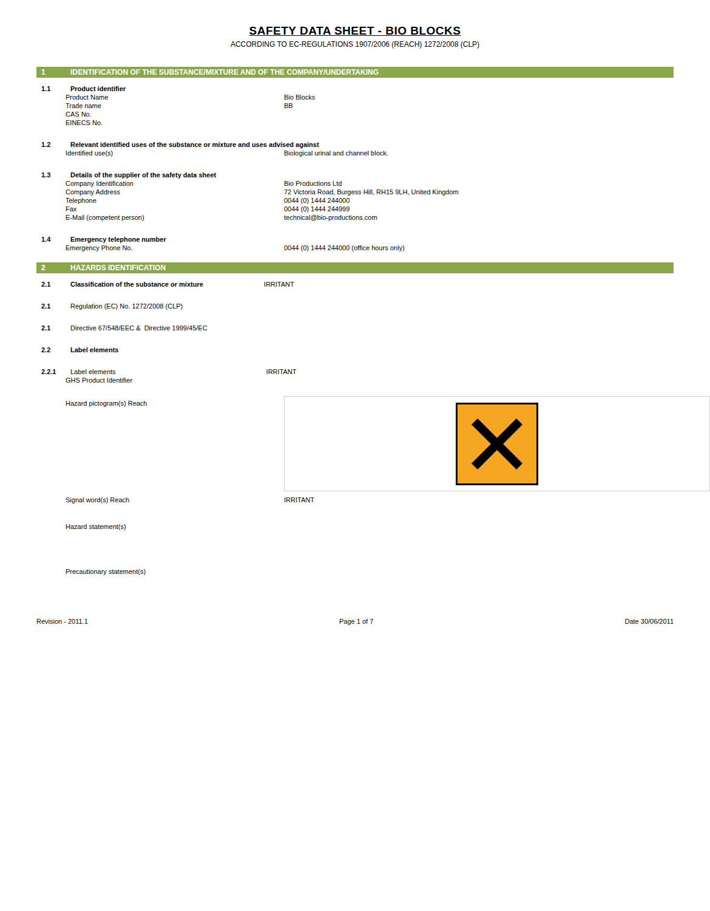SAFETY DATA SHEET - BIO BLOCKS
ACCORDING TO EC-REGULATIONS 1907/2006 (REACH) 1272/2008 (CLP)
1 IDENTIFICATION OF THE SUBSTANCE/MIXTURE AND OF THE COMPANY/UNDERTAKING
1.1 Product identifier
Product Name Bio Blocks
Trade name BB
CAS No.
EINECS No.
1.2 Relevant identified uses of the substance or mixture and uses advised against
Identified use(s) Biological urinal and channel block.
1.3 Details of the supplier of the safety data sheet
Company Identification Bio Productions Ltd
Company Address 72 Victoria Road, Burgess Hill, RH15 9LH, United Kingdom
Telephone 0044 (0) 1444 244000
Fax 0044 (0) 1444 244999
E-Mail (competent person) technical@bio-productions.com
1.4 Emergency telephone number
Emergency Phone No. 0044 (0) 1444 244000 (office hours only)
2 HAZARDS IDENTIFICATION
2.1 Classification of the substance or mixture IRRITANT
2.1 Regulation (EC) No. 1272/2008 (CLP)
2.1 Directive 67/548/EEC & Directive 1999/45/EC
2.2 Label elements
2.2.1 Label elements IRRITANT
GHS Product Identifier
Hazard pictogram(s) Reach
Signal word(s) Reach IRRITANT
Hazard statement(s)
Precautionary statement(s)
Revision - 2011.1 Page 1 of 7 Date 30/06/2011